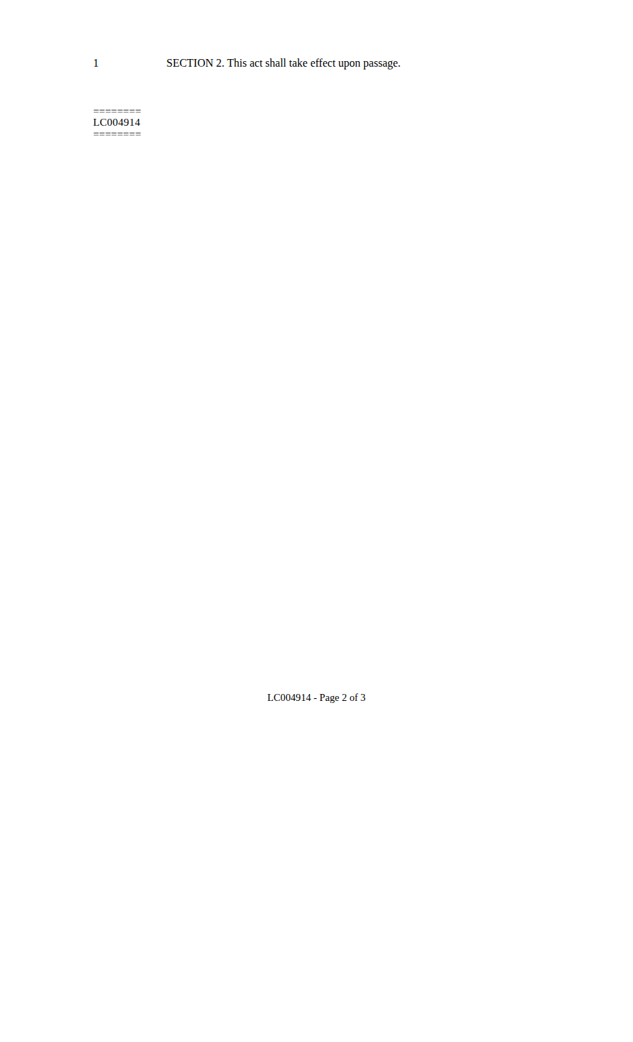1
SECTION 2. This act shall take effect upon passage.
========
LC004914
========
LC004914 - Page 2 of 3